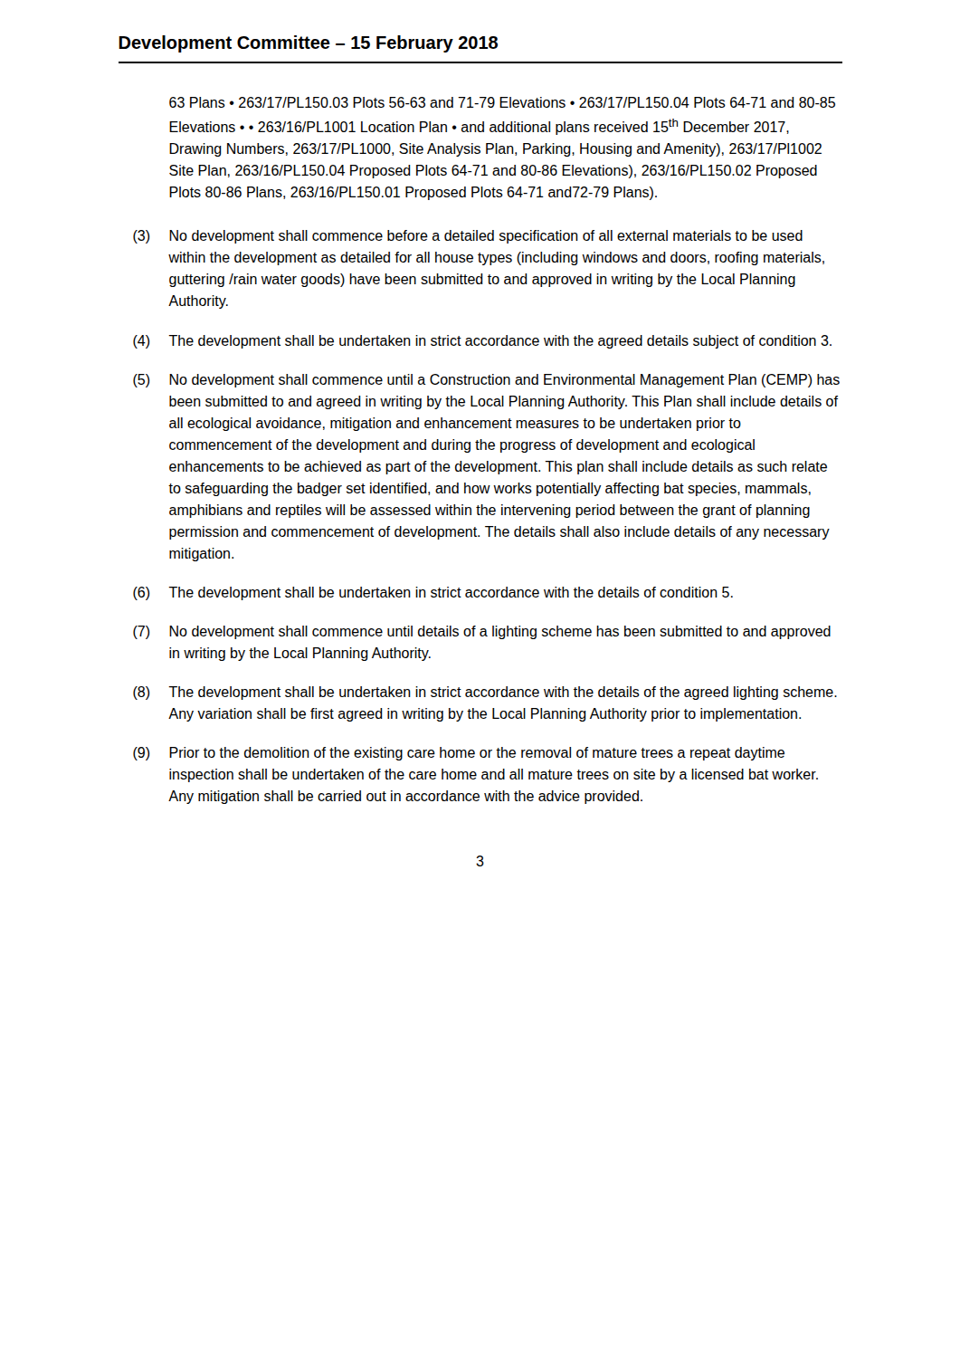Development Committee – 15 February 2018
63 Plans • 263/17/PL150.03 Plots 56-63 and 71-79 Elevations • 263/17/PL150.04 Plots 64-71 and 80-85 Elevations • • 263/16/PL1001 Location Plan • and additional plans received 15th December 2017, Drawing Numbers, 263/17/PL1000, Site Analysis Plan, Parking, Housing and Amenity), 263/17/Pl1002 Site Plan, 263/16/PL150.04 Proposed Plots 64-71 and 80-86 Elevations), 263/16/PL150.02 Proposed Plots 80-86 Plans, 263/16/PL150.01 Proposed Plots 64-71 and72-79 Plans).
(3) No development shall commence before a detailed specification of all external materials to be used within the development as detailed for all house types (including windows and doors, roofing materials, guttering /rain water goods) have been submitted to and approved in writing by the Local Planning Authority.
(4) The development shall be undertaken in strict accordance with the agreed details subject of condition 3.
(5) No development shall commence until a Construction and Environmental Management Plan (CEMP) has been submitted to and agreed in writing by the Local Planning Authority. This Plan shall include details of all ecological avoidance, mitigation and enhancement measures to be undertaken prior to commencement of the development and during the progress of development and ecological enhancements to be achieved as part of the development. This plan shall include details as such relate to safeguarding the badger set identified, and how works potentially affecting bat species, mammals, amphibians and reptiles will be assessed within the intervening period between the grant of planning permission and commencement of development. The details shall also include details of any necessary mitigation.
(6) The development shall be undertaken in strict accordance with the details of condition 5.
(7) No development shall commence until details of a lighting scheme has been submitted to and approved in writing by the Local Planning Authority.
(8) The development shall be undertaken in strict accordance with the details of the agreed lighting scheme. Any variation shall be first agreed in writing by the Local Planning Authority prior to implementation.
(9) Prior to the demolition of the existing care home or the removal of mature trees a repeat daytime inspection shall be undertaken of the care home and all mature trees on site by a licensed bat worker. Any mitigation shall be carried out in accordance with the advice provided.
3